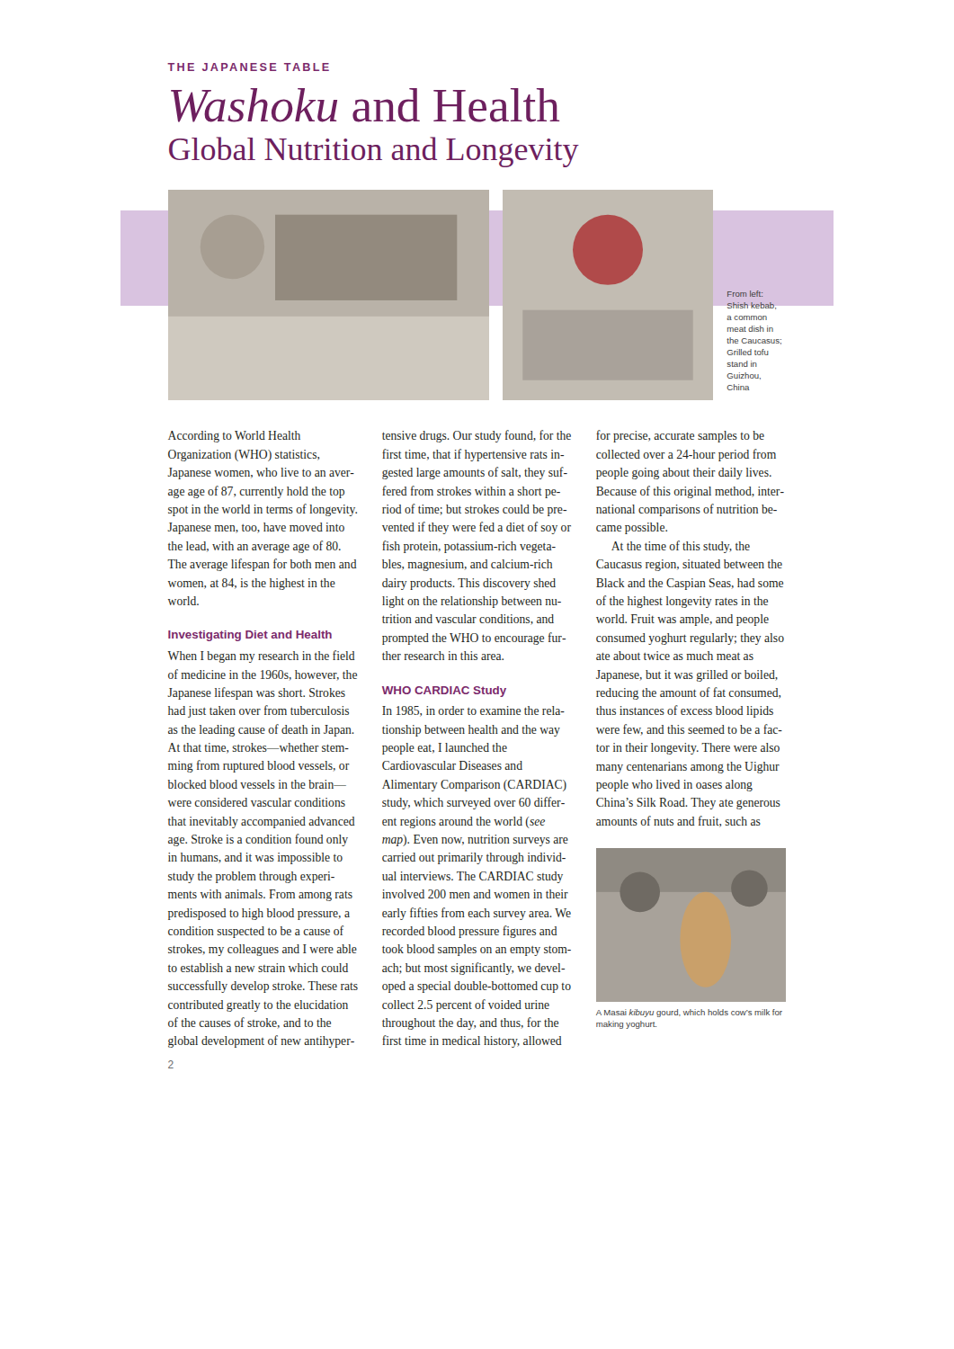The Japanese Table
Washoku and Health Global Nutrition and Longevity
From left: Shish kebab,
a common meat dish in
the Caucasus; Grilled tofu
stand in Guizhou, China
According to World Health Organization (WHO) statistics, Japanese women, who live to an average age of 87, currently hold the top spot in the world in terms of longevity. Japanese men, too, have moved into the lead, with an average age of 80. The average lifespan for both men and women, at 84, is the highest in the world.
Investigating Diet and Health
When I began my research in the field of medicine in the 1960s, however, the Japanese lifespan was short. Strokes had just taken over from tuberculosis as the leading cause of death in Japan. At that time, strokes—whether stemming from ruptured blood vessels, or blocked blood vessels in the brain—were considered vascular conditions that inevitably accompanied advanced age. Stroke is a condition found only in humans, and it was impossible to study the problem through experiments with animals. From among rats predisposed to high blood pressure, a condition suspected to be a cause of strokes, my colleagues and I were able to establish a new strain which could successfully develop stroke. These rats contributed greatly to the elucidation of the causes of stroke, and to the global development of new antihypertensive drugs. Our study found, for the first time, that if hypertensive rats ingested large amounts of salt, they suffered from strokes within a short period of time; but strokes could be prevented if they were fed a diet of soy or fish protein, potassium-rich vegetables, magnesium, and calcium-rich dairy products. This discovery shed light on the relationship between nutrition and vascular conditions, and prompted the WHO to encourage further research in this area.
WHO CARDIAC Study
In 1985, in order to examine the relationship between health and the way people eat, I launched the Cardiovascular Diseases and Alimentary Comparison (CARDIAC) study, which surveyed over 60 different regions around the world (see map). Even now, nutrition surveys are carried out primarily through individual interviews. The CARDIAC study involved 200 men and women in their early fifties from each survey area. We recorded blood pressure figures and took blood samples on an empty stomach; but most significantly, we developed a special double-bottomed cup to collect 2.5 percent of voided urine throughout the day, and thus, for the first time in medical history, allowed for precise, accurate samples to be collected over a 24-hour period from people going about their daily lives. Because of this original method, international comparisons of nutrition became possible.
At the time of this study, the Caucasus region, situated between the Black and the Caspian Seas, had some of the highest longevity rates in the world. Fruit was ample, and people consumed yoghurt regularly; they also ate about twice as much meat as Japanese, but it was grilled or boiled, reducing the amount of fat consumed, thus instances of excess blood lipids were few, and this seemed to be a factor in their longevity. There were also many centenarians among the Uighur people who lived in oases along China’s Silk Road. They ate generous amounts of nuts and fruit, such as
A Masai kibuyu gourd, which holds cow’s milk for making yoghurt.
2